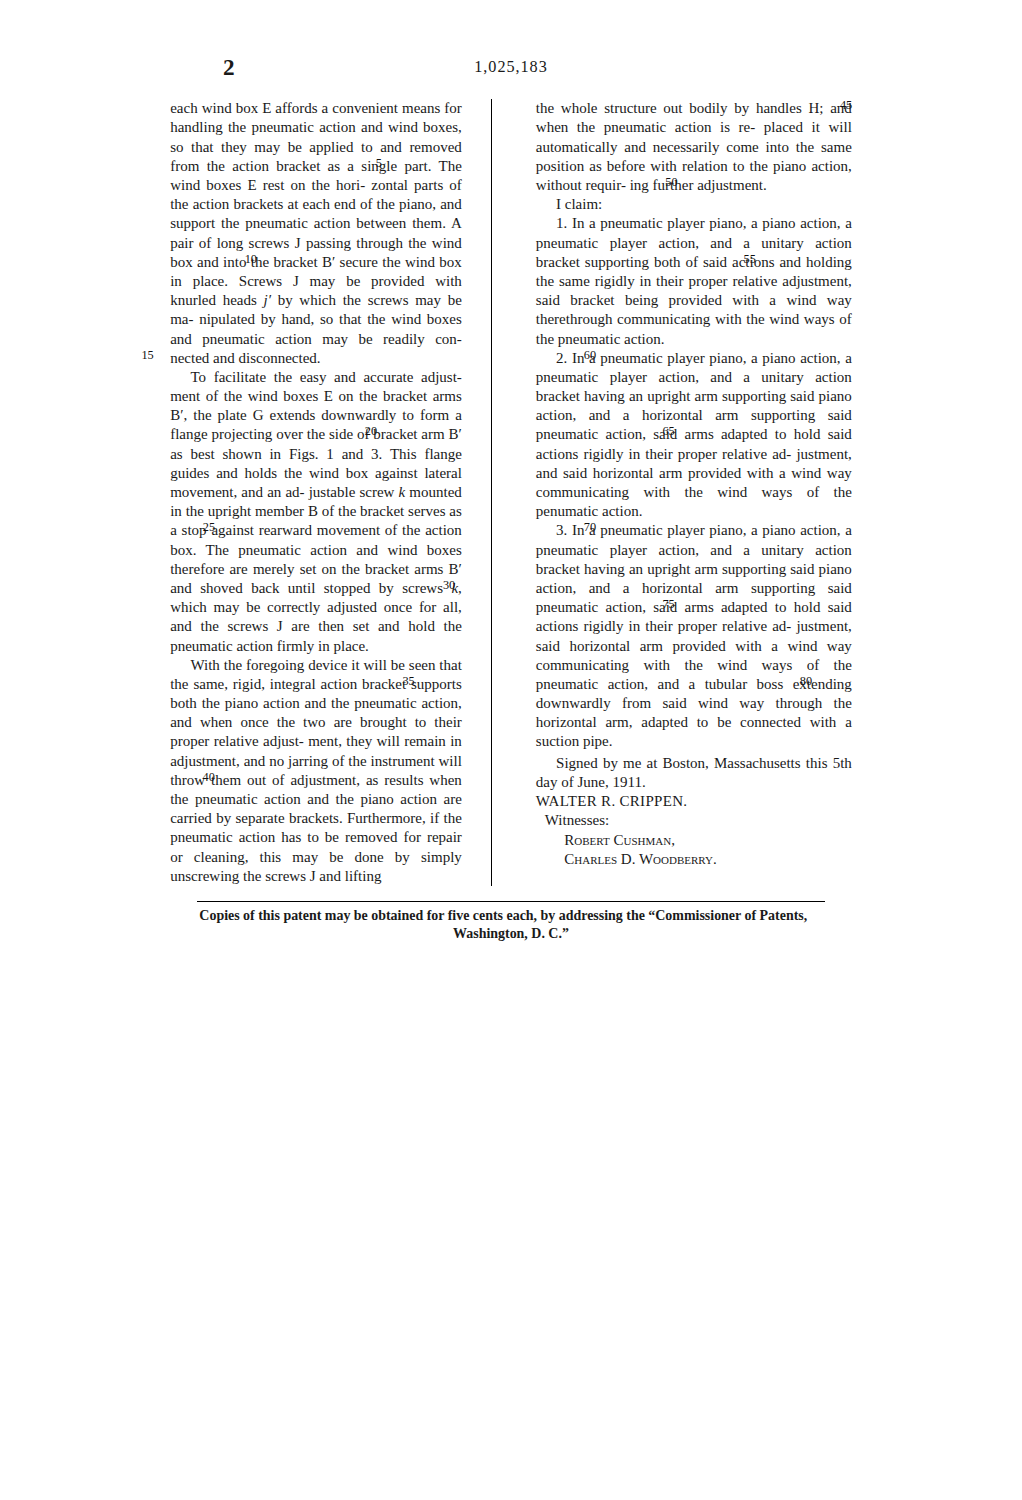2
1,025,183
each wind box E affords a convenient means for handling the pneumatic action and wind boxes, so that they may be applied to and removed from the action bracket as a single 5part. The wind boxes E rest on the hori- zontal parts of the action brackets at each end of the piano, and support the pneumatic action between them. A pair of long screws J passing through the wind box and into the 10bracket B′ secure the wind box in place. Screws J may be provided with knurled heads j′ by which the screws may be ma- nipulated by hand, so that the wind boxes and pneumatic action may be readily con- 15nected and disconnected.
To facilitate the easy and accurate adjust- ment of the wind boxes E on the bracket arms B′, the plate G extends downwardly to form a flange projecting over the side of 20bracket arm B′ as best shown in Figs. 1 and 3. This flange guides and holds the wind box against lateral movement, and an ad- justable screw k mounted in the upright member B of the bracket serves as a stop 25against rearward movement of the action box. The pneumatic action and wind boxes therefore are merely set on the bracket arms B′ and shoved back until stopped by screws 30 k, which may be correctly adjusted once for all, and the screws J are then set and hold the pneumatic action firmly in place.
With the foregoing device it will be seen that the same, rigid, integral action bracket 35supports both the piano action and the pneumatic action, and when once the two are brought to their proper relative adjust- ment, they will remain in adjustment, and no jarring of the instrument will throw 40them out of adjustment, as results when the pneumatic action and the piano action are carried by separate brackets. Furthermore, if the pneumatic action has to be removed for repair or cleaning, this may be done by simply unscrewing the screws J and lifting
the whole structure out bodily by handles 45 H; and when the pneumatic action is re- placed it will automatically and necessarily come into the same position as before with relation to the piano action, without requir- 50ing further adjustment.
I claim:
1. In a pneumatic player piano, a piano action, a pneumatic player action, and a unitary action bracket supporting both of 55said actions and holding the same rigidly in their proper relative adjustment, said bracket being provided with a wind way therethrough communicating with the wind ways of the pneumatic action.
602. In a pneumatic player piano, a piano action, a pneumatic player action, and a unitary action bracket having an upright arm supporting said piano action, and a horizontal arm supporting said pneumatic 65action, said arms adapted to hold said actions rigidly in their proper relative ad- justment, and said horizontal arm provided with a wind way communicating with the wind ways of the penumatic action.
703. In a pneumatic player piano, a piano action, a pneumatic player action, and a unitary action bracket having an upright arm supporting said piano action, and a horizontal arm supporting said pneumatic 75action, said arms adapted to hold said actions rigidly in their proper relative ad- justment, said horizontal arm provided with a wind way communicating with the wind ways of the pneumatic action, and a tubular 80boss extending downwardly from said wind way through the horizontal arm, adapted to be connected with a suction pipe.
Signed by me at Boston, Massachusetts this 5th day of June, 1911.
WALTER R. CRIPPEN.
Witnesses:
Robert Cushman,
Charles D. Woodberry.
Copies of this patent may be obtained for five cents each, by addressing the “Commissioner of Patents,
Washington, D. C.”